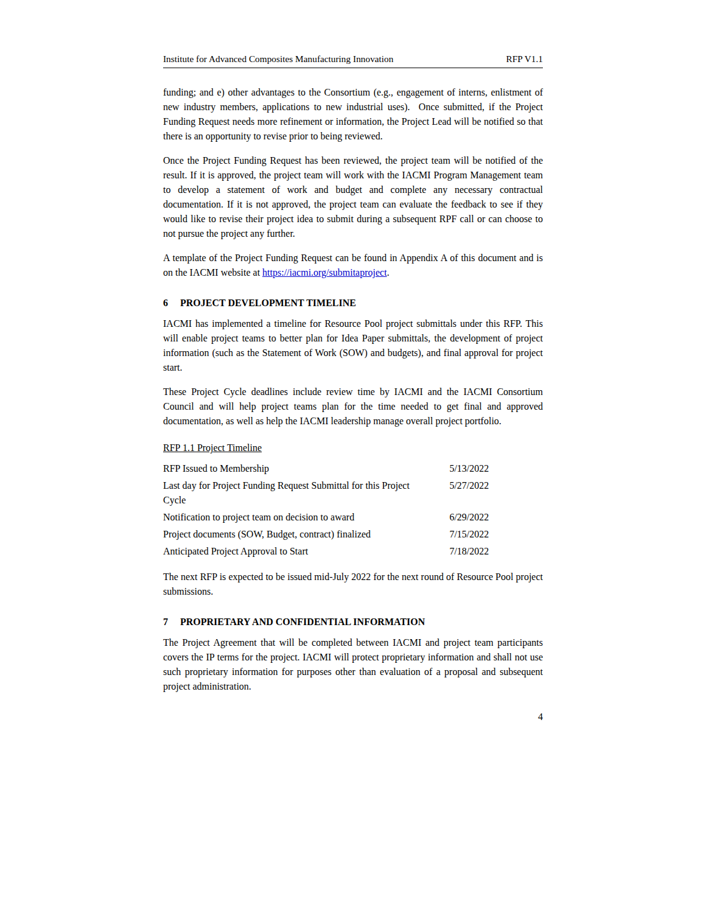Institute for Advanced Composites Manufacturing Innovation
RFP V1.1
funding; and e) other advantages to the Consortium (e.g., engagement of interns, enlistment of new industry members, applications to new industrial uses). Once submitted, if the Project Funding Request needs more refinement or information, the Project Lead will be notified so that there is an opportunity to revise prior to being reviewed.
Once the Project Funding Request has been reviewed, the project team will be notified of the result. If it is approved, the project team will work with the IACMI Program Management team to develop a statement of work and budget and complete any necessary contractual documentation. If it is not approved, the project team can evaluate the feedback to see if they would like to revise their project idea to submit during a subsequent RPF call or can choose to not pursue the project any further.
A template of the Project Funding Request can be found in Appendix A of this document and is on the IACMI website at https://iacmi.org/submitaproject.
6 Project Development Timeline
IACMI has implemented a timeline for Resource Pool project submittals under this RFP. This will enable project teams to better plan for Idea Paper submittals, the development of project information (such as the Statement of Work (SOW) and budgets), and final approval for project start.
These Project Cycle deadlines include review time by IACMI and the IACMI Consortium Council and will help project teams plan for the time needed to get final and approved documentation, as well as help the IACMI leadership manage overall project portfolio.
RFP 1.1 Project Timeline
| RFP Issued to Membership | 5/13/2022 |
| Last day for Project Funding Request Submittal for this Project Cycle | 5/27/2022 |
| Notification to project team on decision to award | 6/29/2022 |
| Project documents (SOW, Budget, contract) finalized | 7/15/2022 |
| Anticipated Project Approval to Start | 7/18/2022 |
The next RFP is expected to be issued mid-July 2022 for the next round of Resource Pool project submissions.
7 Proprietary and Confidential Information
The Project Agreement that will be completed between IACMI and project team participants covers the IP terms for the project. IACMI will protect proprietary information and shall not use such proprietary information for purposes other than evaluation of a proposal and subsequent project administration.
4